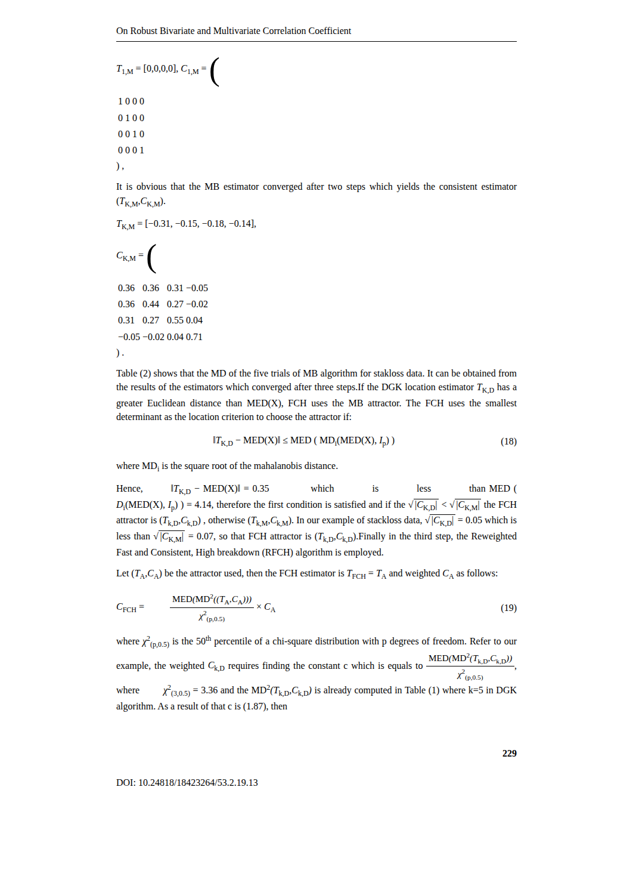On Robust Bivariate and Multivariate Correlation Coefficient
T1,M = [0,0,0,0], C1,M = (
| 1 | 0 | 0 | 0 |
| 0 | 1 | 0 | 0 |
| 0 | 0 | 1 | 0 |
| 0 | 0 | 0 | 1 |
) ,
It is obvious that the MB estimator converged after two steps which yields the consistent estimator (TK,M,CK,M).
TK,M = [−0.31, −0.15, −0.18, −0.14],
CK,M = (
| 0.36 | 0.36 | 0.31 | −0.05 |
| 0.36 | 0.44 | 0.27 | −0.02 |
| 0.31 | 0.27 | 0.55 | 0.04 |
| −0.05 | −0.02 | 0.04 | 0.71 |
) .
Table (2) shows that the MD of the five trials of MB algorithm for stakloss data. It can be obtained from the results of the estimators which converged after three steps.If the DGK location estimator TK,D has a greater Euclidean distance than MED(X), FCH uses the MB attractor. The FCH uses the smallest determinant as the location criterion to choose the attractor if:
‖TK,D − MED(X)‖ ≤ MED ( MDi(MED(X), Ip) )
(18)
where MDi is the square root of the mahalanobis distance.
Hence, ‖TK,D − MED(X)‖ = 0.35 which is less than MED ( Di(MED(X), Ip) ) = 4.14, therefore the first condition is satisfied and if the √|CK,D| < √|CK,M| the FCH attractor is (Tk,D,Ck,D) , otherwise (Tk,M,Ck,M). In our example of stackloss data, √|CK,D| = 0.05 which is less than √|CK,M| = 0.07, so that FCH attractor is (Tk,D,Ck,D).Finally in the third step, the Reweighted Fast and Consistent, High breakdown (RFCH) algorithm is employed.
Let (TA,CA) be the attractor used, then the FCH estimator is TFCH = TA and weighted CA as follows:
CFCH = MED(MD2((TA,CA))) χ2(p,0.5) × CA
(19)
where χ2(p,0.5) is the 50th percentile of a chi-square distribution with p degrees of freedom. Refer to our example, the weighted Ck,D requires finding the constant c which is equals to MED(MD2(Tk,D,Ck,D)) χ2(p,0.5) , where χ2(3,0.5) = 3.36 and the MD2(Tk,D,Ck,D) is already computed in Table (1) where k=5 in DGK algorithm. As a result of that c is (1.87), then
229
DOI: 10.24818/18423264/53.2.19.13